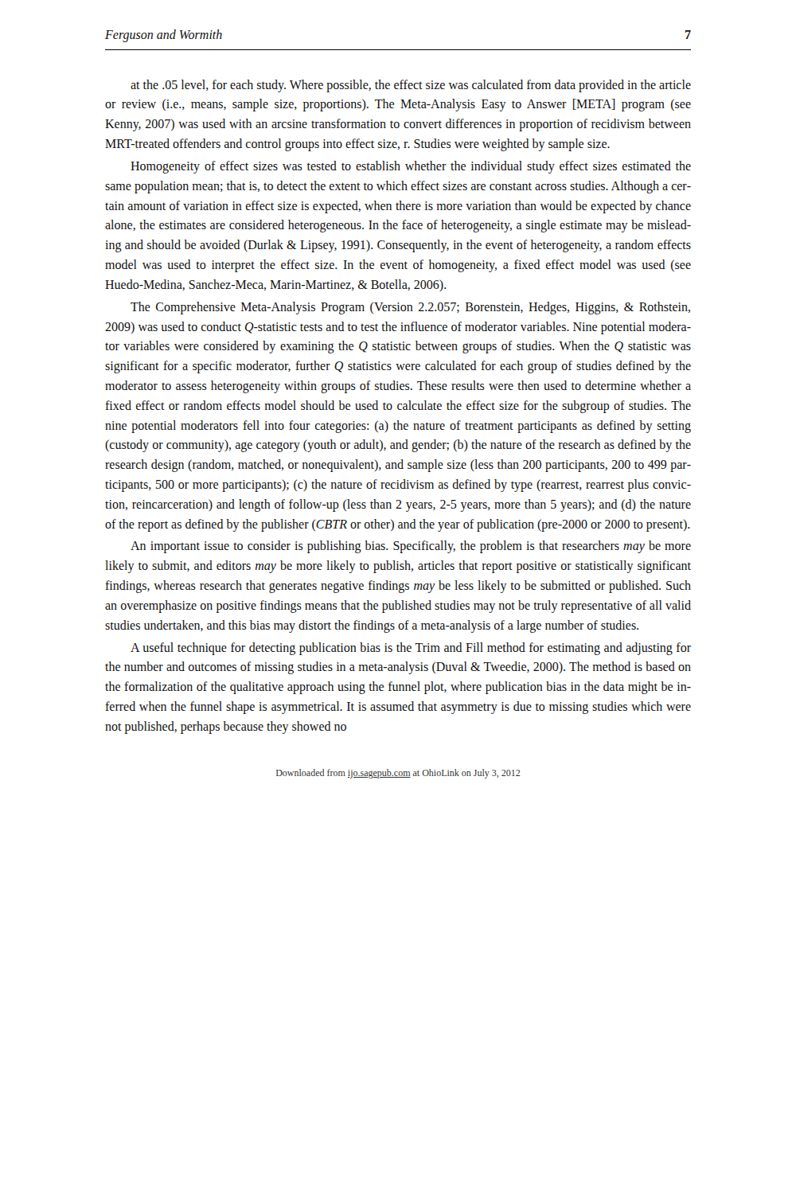Ferguson and Wormith 7
at the .05 level, for each study. Where possible, the effect size was calculated from data provided in the article or review (i.e., means, sample size, proportions). The Meta-Analysis Easy to Answer [META] program (see Kenny, 2007) was used with an arcsine transformation to convert differences in proportion of recidivism between MRT-treated offenders and control groups into effect size, r. Studies were weighted by sample size.
Homogeneity of effect sizes was tested to establish whether the individual study effect sizes estimated the same population mean; that is, to detect the extent to which effect sizes are constant across studies. Although a certain amount of variation in effect size is expected, when there is more variation than would be expected by chance alone, the estimates are considered heterogeneous. In the face of heterogeneity, a single estimate may be misleading and should be avoided (Durlak & Lipsey, 1991). Consequently, in the event of heterogeneity, a random effects model was used to interpret the effect size. In the event of homogeneity, a fixed effect model was used (see Huedo-Medina, Sanchez-Meca, Marin-Martinez, & Botella, 2006).
The Comprehensive Meta-Analysis Program (Version 2.2.057; Borenstein, Hedges, Higgins, & Rothstein, 2009) was used to conduct Q-statistic tests and to test the influence of moderator variables. Nine potential moderator variables were considered by examining the Q statistic between groups of studies. When the Q statistic was significant for a specific moderator, further Q statistics were calculated for each group of studies defined by the moderator to assess heterogeneity within groups of studies. These results were then used to determine whether a fixed effect or random effects model should be used to calculate the effect size for the subgroup of studies. The nine potential moderators fell into four categories: (a) the nature of treatment participants as defined by setting (custody or community), age category (youth or adult), and gender; (b) the nature of the research as defined by the research design (random, matched, or nonequivalent), and sample size (less than 200 participants, 200 to 499 participants, 500 or more participants); (c) the nature of recidivism as defined by type (rearrest, rearrest plus conviction, reincarceration) and length of follow-up (less than 2 years, 2-5 years, more than 5 years); and (d) the nature of the report as defined by the publisher (CBTR or other) and the year of publication (pre-2000 or 2000 to present).
An important issue to consider is publishing bias. Specifically, the problem is that researchers may be more likely to submit, and editors may be more likely to publish, articles that report positive or statistically significant findings, whereas research that generates negative findings may be less likely to be submitted or published. Such an overemphasize on positive findings means that the published studies may not be truly representative of all valid studies undertaken, and this bias may distort the findings of a meta-analysis of a large number of studies.
A useful technique for detecting publication bias is the Trim and Fill method for estimating and adjusting for the number and outcomes of missing studies in a meta-analysis (Duval & Tweedie, 2000). The method is based on the formalization of the qualitative approach using the funnel plot, where publication bias in the data might be inferred when the funnel shape is asymmetrical. It is assumed that asymmetry is due to missing studies which were not published, perhaps because they showed no
Downloaded from ijo.sagepub.com at OhioLink on July 3, 2012